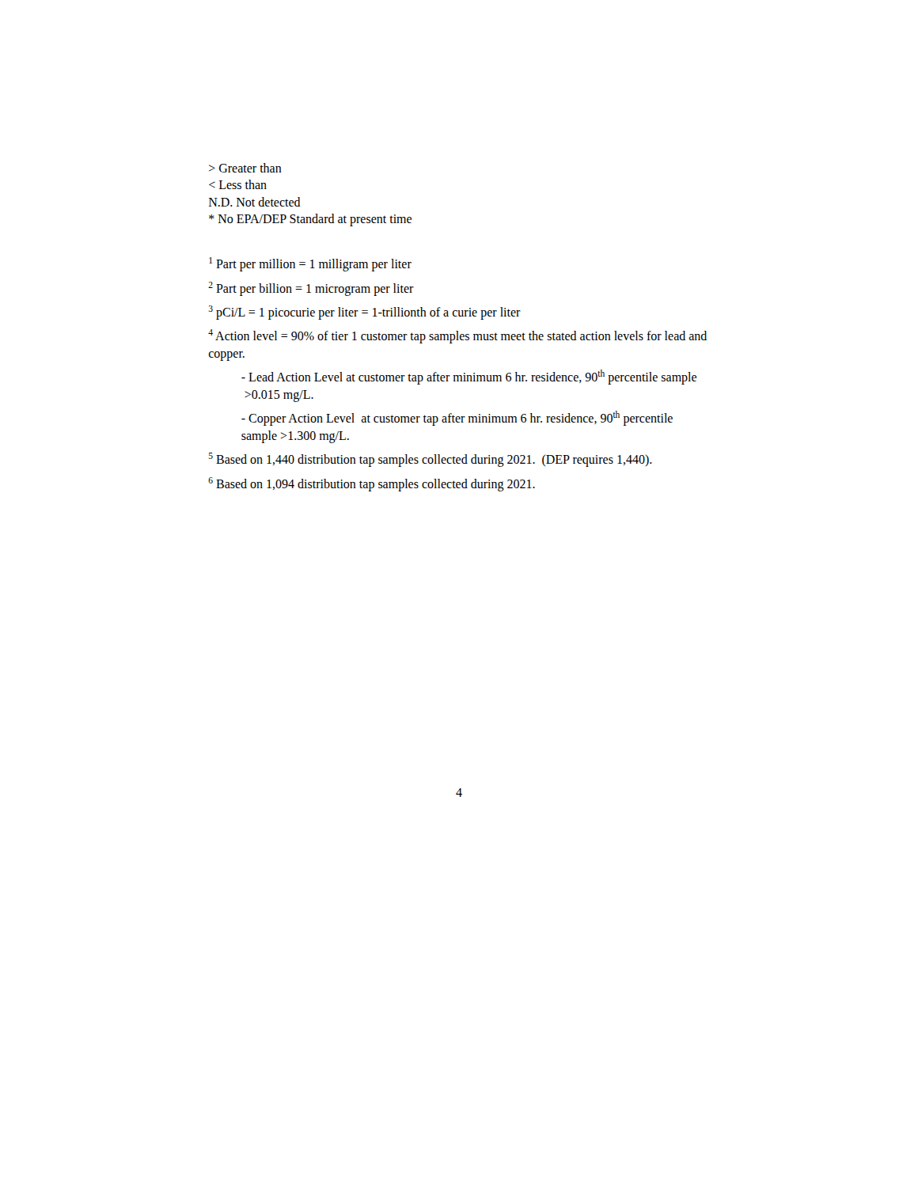> Greater than
< Less than
N.D. Not detected
* No EPA/DEP Standard at present time
1 Part per million = 1 milligram per liter
2 Part per billion = 1 microgram per liter
3 pCi/L = 1 picocurie per liter = 1-trillionth of a curie per liter
4 Action level = 90% of tier 1 customer tap samples must meet the stated action levels for lead and copper.
- Lead Action Level at customer tap after minimum 6 hr. residence, 90th percentile sample >0.015 mg/L.
- Copper Action Level at customer tap after minimum 6 hr. residence, 90th percentile sample >1.300 mg/L.
5 Based on 1,440 distribution tap samples collected during 2021. (DEP requires 1,440).
6 Based on 1,094 distribution tap samples collected during 2021.
4